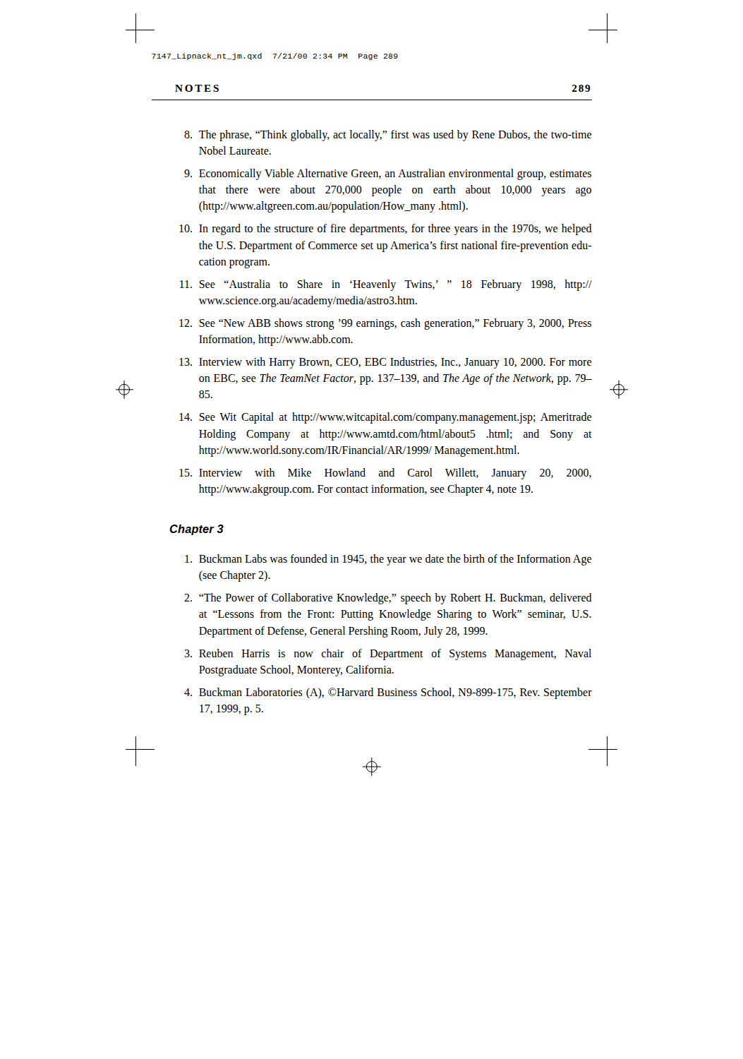7147_Lipnack_nt_jm.qxd 7/21/00 2:34 PM Page 289
NOTES 289
8. The phrase, “Think globally, act locally,” first was used by Rene Dubos, the two-time Nobel Laureate.
9. Economically Viable Alternative Green, an Australian environmental group, estimates that there were about 270,000 people on earth about 10,000 years ago (http://www.altgreen.com.au/population/How_many .html).
10. In regard to the structure of fire departments, for three years in the 1970s, we helped the U.S. Department of Commerce set up America’s first national fire-prevention education program.
11. See “Australia to Share in ‘Heavenly Twins,’ ” 18 February 1998, http:// www.science.org.au/academy/media/astro3.htm.
12. See “New ABB shows strong ’99 earnings, cash generation,” February 3, 2000, Press Information, http://www.abb.com.
13. Interview with Harry Brown, CEO, EBC Industries, Inc., January 10, 2000. For more on EBC, see The TeamNet Factor, pp. 137–139, and The Age of the Network, pp. 79–85.
14. See Wit Capital at http://www.witcapital.com/company.management.jsp; Ameritrade Holding Company at http://www.amtd.com/html/about5 .html; and Sony at http://www.world.sony.com/IR/Financial/AR/1999/ Management.html.
15. Interview with Mike Howland and Carol Willett, January 20, 2000, http://www.akgroup.com. For contact information, see Chapter 4, note 19.
Chapter 3
1. Buckman Labs was founded in 1945, the year we date the birth of the Information Age (see Chapter 2).
2. “The Power of Collaborative Knowledge,” speech by Robert H. Buckman, delivered at “Lessons from the Front: Putting Knowledge Sharing to Work” seminar, U.S. Department of Defense, General Pershing Room, July 28, 1999.
3. Reuben Harris is now chair of Department of Systems Management, Naval Postgraduate School, Monterey, California.
4. Buckman Laboratories (A), ©Harvard Business School, N9-899-175, Rev. September 17, 1999, p. 5.